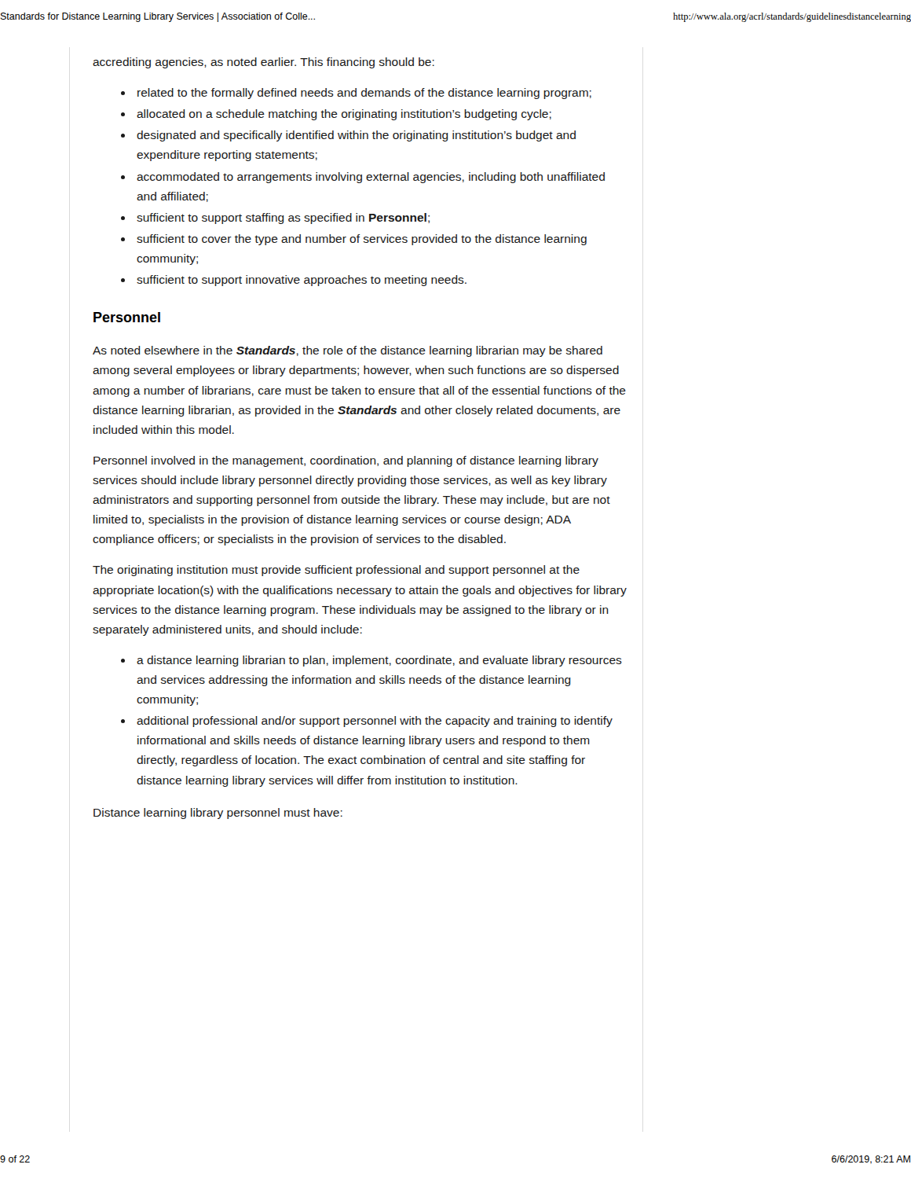Standards for Distance Learning Library Services | Association of Colle... http://www.ala.org/acrl/standards/guidelinesdistancelearning
accrediting agencies, as noted earlier. This financing should be:
related to the formally defined needs and demands of the distance learning program;
allocated on a schedule matching the originating institution’s budgeting cycle;
designated and specifically identified within the originating institution’s budget and expenditure reporting statements;
accommodated to arrangements involving external agencies, including both unaffiliated and affiliated;
sufficient to support staffing as specified in Personnel;
sufficient to cover the type and number of services provided to the distance learning community;
sufficient to support innovative approaches to meeting needs.
Personnel
As noted elsewhere in the Standards, the role of the distance learning librarian may be shared among several employees or library departments; however, when such functions are so dispersed among a number of librarians, care must be taken to ensure that all of the essential functions of the distance learning librarian, as provided in the Standards and other closely related documents, are included within this model.
Personnel involved in the management, coordination, and planning of distance learning library services should include library personnel directly providing those services, as well as key library administrators and supporting personnel from outside the library. These may include, but are not limited to, specialists in the provision of distance learning services or course design; ADA compliance officers; or specialists in the provision of services to the disabled.
The originating institution must provide sufficient professional and support personnel at the appropriate location(s) with the qualifications necessary to attain the goals and objectives for library services to the distance learning program. These individuals may be assigned to the library or in separately administered units, and should include:
a distance learning librarian to plan, implement, coordinate, and evaluate library resources and services addressing the information and skills needs of the distance learning community;
additional professional and/or support personnel with the capacity and training to identify informational and skills needs of distance learning library users and respond to them directly, regardless of location. The exact combination of central and site staffing for distance learning library services will differ from institution to institution.
Distance learning library personnel must have:
9 of 22 6/6/2019, 8:21 AM